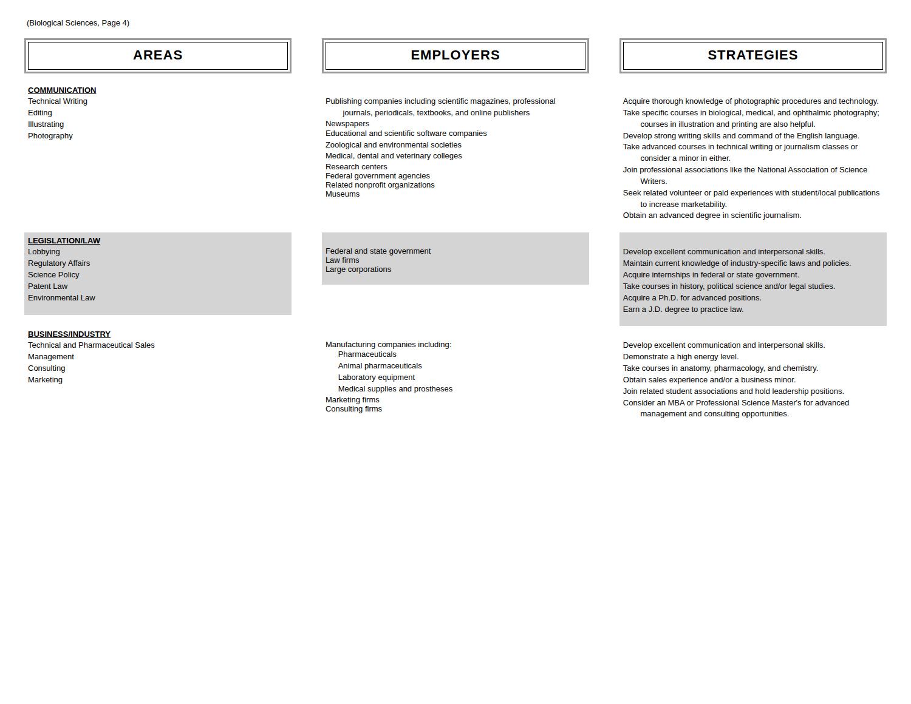(Biological Sciences, Page 4)
| AREAS | | EMPLOYERS | | STRATEGIES |
| COMMUNICATION Technical Writing Editing Illustrating Photography | | COMMUNICATION Publishing companies including scientific magazines, professional journals, periodicals, textbooks, and online publishers Newspapers Educational and scientific software companies Zoological and environmental societies Medical, dental and veterinary colleges Research centers Federal government agencies Related nonprofit organizations Museums | | COMMUNICATION Acquire thorough knowledge of photographic procedures and technology. Take specific courses in biological, medical, and ophthalmic photography; courses in illustration and printing are also helpful. Develop strong writing skills and command of the English language. Take advanced courses in technical writing or journalism classes or consider a minor in either. Join professional associations like the National Association of Science Writers. Seek related volunteer or paid experiences with student/local publications to increase marketability. Obtain an advanced degree in scientific journalism. |
| LEGISLATION/LAW Lobbying Regulatory Affairs Science Policy Patent Law Environmental Law | | LEGISLATION/LAW Federal and state government Law firms Large corporations | | LEGISLATION/LAW Develop excellent communication and interpersonal skills. Maintain current knowledge of industry-specific laws and policies. Acquire internships in federal or state government. Take courses in history, political science and/or legal studies. Acquire a Ph.D. for advanced positions. Earn a J.D. degree to practice law. |
| BUSINESS/INDUSTRY Technical and Pharmaceutical Sales Management Consulting Marketing | | BUSINESS/INDUSTRY Manufacturing companies including: Pharmaceuticals Animal pharmaceuticals Laboratory equipment Medical supplies and prostheses Marketing firms Consulting firms | | BUSINESS/INDUSTRY Develop excellent communication and interpersonal skills. Demonstrate a high energy level. Take courses in anatomy, pharmacology, and chemistry. Obtain sales experience and/or a business minor. Join related student associations and hold leadership positions. Consider an MBA or Professional Science Master's for advanced management and consulting opportunities. |